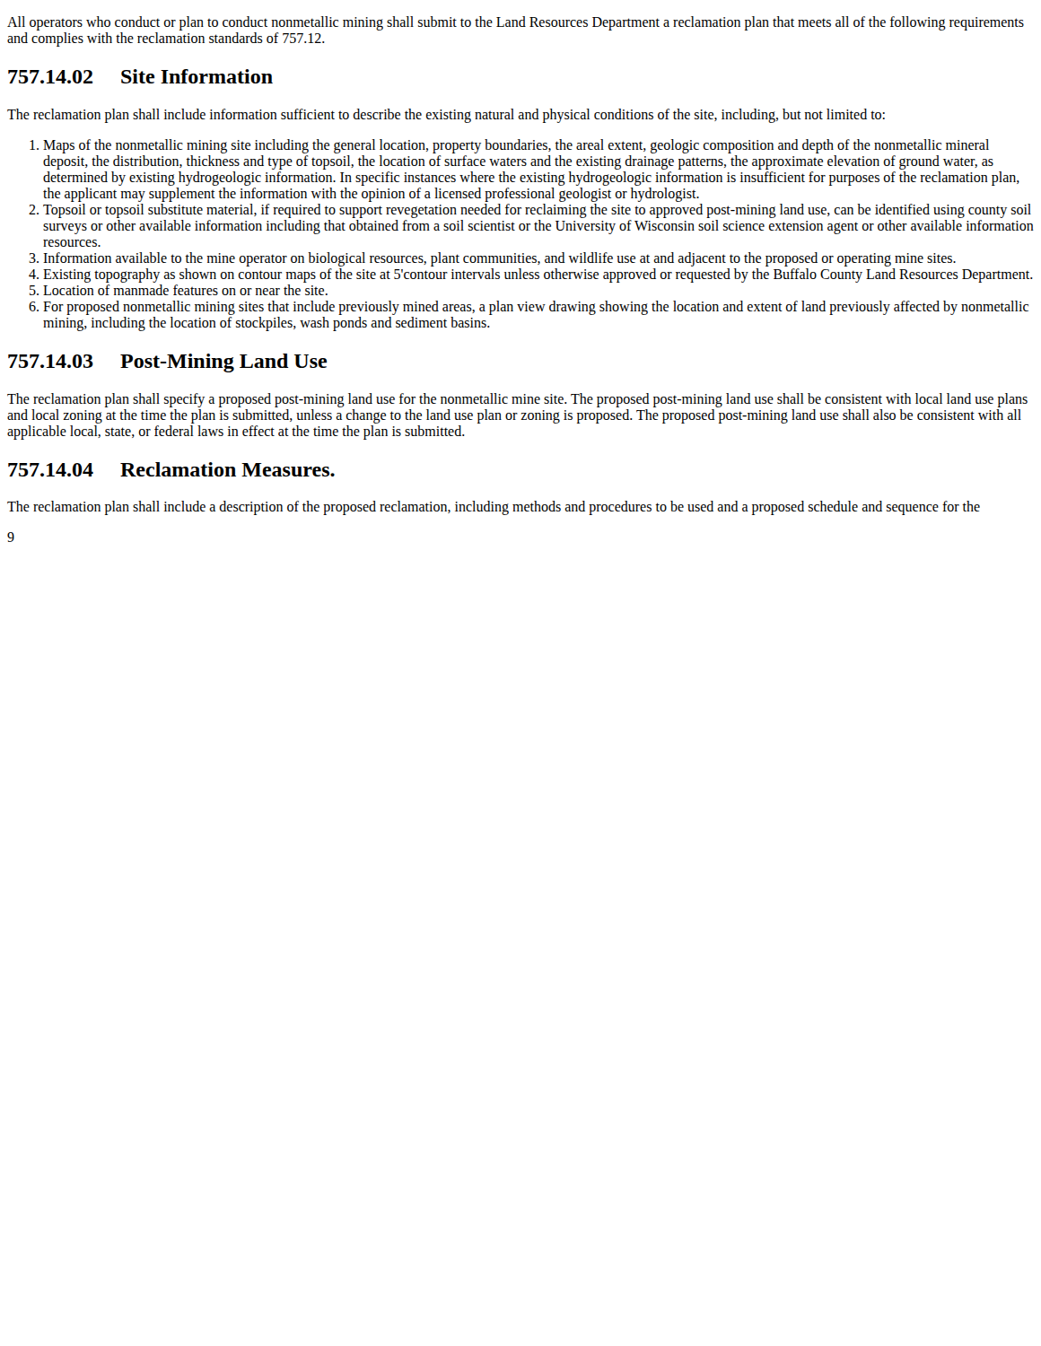All operators who conduct or plan to conduct nonmetallic mining shall submit to the Land Resources Department a reclamation plan that meets all of the following requirements and complies with the reclamation standards of 757.12.
757.14.02 Site Information
The reclamation plan shall include information sufficient to describe the existing natural and physical conditions of the site, including, but not limited to:
Maps of the nonmetallic mining site including the general location, property boundaries, the areal extent, geologic composition and depth of the nonmetallic mineral deposit, the distribution, thickness and type of topsoil, the location of surface waters and the existing drainage patterns, the approximate elevation of ground water, as determined by existing hydrogeologic information. In specific instances where the existing hydrogeologic information is insufficient for purposes of the reclamation plan, the applicant may supplement the information with the opinion of a licensed professional geologist or hydrologist.
Topsoil or topsoil substitute material, if required to support revegetation needed for reclaiming the site to approved post-mining land use, can be identified using county soil surveys or other available information including that obtained from a soil scientist or the University of Wisconsin soil science extension agent or other available information resources.
Information available to the mine operator on biological resources, plant communities, and wildlife use at and adjacent to the proposed or operating mine sites.
Existing topography as shown on contour maps of the site at 5'contour intervals unless otherwise approved or requested by the Buffalo County Land Resources Department.
Location of manmade features on or near the site.
For proposed nonmetallic mining sites that include previously mined areas, a plan view drawing showing the location and extent of land previously affected by nonmetallic mining, including the location of stockpiles, wash ponds and sediment basins.
757.14.03 Post-Mining Land Use
The reclamation plan shall specify a proposed post-mining land use for the nonmetallic mine site. The proposed post-mining land use shall be consistent with local land use plans and local zoning at the time the plan is submitted, unless a change to the land use plan or zoning is proposed. The proposed post-mining land use shall also be consistent with all applicable local, state, or federal laws in effect at the time the plan is submitted.
757.14.04 Reclamation Measures.
The reclamation plan shall include a description of the proposed reclamation, including methods and procedures to be used and a proposed schedule and sequence for the
9